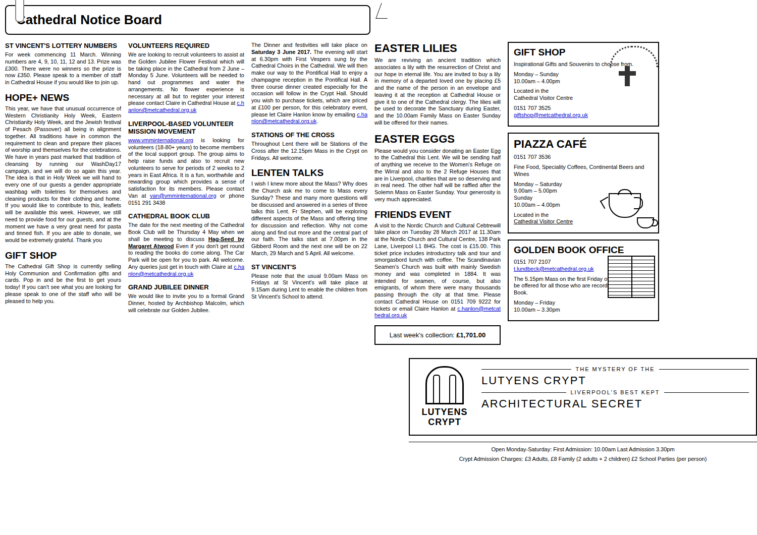Cathedral Notice Board
ST VINCENT'S LOTTERY NUMBERS
For week commencing 11 March. Winning numbers are 4, 9, 10, 11, 12 and 13. Prize was £300. There were no winners so the prize is now £350. Please speak to a member of staff in Cathedral House if you would like to join up.
HOPE+ NEWS
This year, we have that unusual occurrence of Western Christianity Holy Week, Eastern Christianity Holy Week, and the Jewish festival of Pesach (Passover) all being in alignment together. All traditions have in common the requirement to clean and prepare their places of worship and themselves for the celebrations. We have in years past marked that tradition of cleansing by running our WashDay17 campaign, and we will do so again this year. The idea is that in Holy Week we will hand to every one of our guests a gender appropriate washbag with toiletries for themselves and cleaning products for their clothing and home. If you would like to contribute to this, leaflets will be available this week. However, we still need to provide food for our guests, and at the moment we have a very great need for pasta and tinned fish. If you are able to donate, we would be extremely grateful. Thank you
GIFT SHOP
The Cathedral Gift Shop is currently selling Holy Communion and Confirmation gifts and cards. Pop in and be the first to get yours today! If you can't see what you are looking for please speak to one of the staff who will be pleased to help you.
VOLUNTEERS REQUIRED
We are looking to recruit volunteers to assist at the Golden Jubilee Flower Festival which will be taking place in the Cathedral from 2 June – Monday 5 June. Volunteers will be needed to hand out programmes and water the arrangements. No flower experience is necessary at all but to register your interest please contact Claire in Cathedral House at c.hanlon@metcathedral.org.uk
LIVERPOOL-BASED VOLUNTEER MISSION MOVEMENT
www.vmminternational.org is looking for volunteers (18-80+ years) to become members of the local support group. The group aims to help raise funds and also to recruit new volunteers to serve for periods of 2 weeks to 2 years in East Africa. It is a fun, worthwhile and rewarding group which provides a sense of satisfaction for its members. Please contact Van at van@vmminternational.org or phone 0151 291 3438
CATHEDRAL BOOK CLUB
The date for the next meeting of the Cathedral Book Club will be Thursday 4 May when we shall be meeting to discuss Hag-Seed by Margaret Atwood Even if you don't get round to reading the books do come along. The Car Park will be open for you to park. All welcome. Any queries just get in touch with Claire at c.hanlon@metcathedral.org.uk
GRAND JUBILEE DINNER
We would like to invite you to a formal Grand Dinner, hosted by Archbishop Malcolm, which will celebrate our Golden Jubilee.
The Dinner and festivities will take place on Saturday 3 June 2017. The evening will start at 6.30pm with First Vespers sung by the Cathedral Choirs in the Cathedral. We will then make our way to the Pontifical Hall to enjoy a champagne reception in the Pontifical Hall. A three course dinner created especially for the occasion will follow in the Crypt Hall. Should you wish to purchase tickets, which are priced at £100 per person, for this celebratory event, please let Claire Hanlon know by emailing c.hanlon@metcathedral.org.uk.
STATIONS OF THE CROSS
Throughout Lent there will be Stations of the Cross after the 12.15pm Mass in the Crypt on Fridays. All welcome.
LENTEN TALKS
I wish I knew more about the Mass? Why does the Church ask me to come to Mass every Sunday? These and many more questions will be discussed and answered in a series of three talks this Lent. Fr Stephen, will be exploring different aspects of the Mass and offering time for discussion and reflection. Why not come along and find out more and the central part of our faith. The talks start at 7.00pm in the Gibberd Room and the next one will be on 22 March, 29 March and 5 April. All welcome.
ST VINCENT'S
Please note that the usual 9.00am Mass on Fridays at St Vincent's will take place at 9.15am during Lent to enable the children from St Vincent's School to attend.
EASTER LILIES
We are reviving an ancient tradition which associates a lily with the resurrection of Christ and our hope in eternal life. You are invited to buy a lily in memory of a departed loved one by placing £5 and the name of the person in an envelope and leaving it at the reception at Cathedral House or give it to one of the Cathedral clergy. The lilies will be used to decorate the Sanctuary during Easter, and the 10.00am Family Mass on Easter Sunday will be offered for their names.
EASTER EGGS
Please would you consider donating an Easter Egg to the Cathedral this Lent. We will be sending half of anything we receive to the Women's Refuge on the Wirral and also to the 2 Refuge Houses that are in Liverpool, charities that are so deserving and in real need. The other half will be raffled after the Solemn Mass on Easter Sunday. Your generosity is very much appreciated.
FRIENDS EVENT
A visit to the Nordic Church and Cultural Cebtrewill take place on Tuesday 28 March 2017 at 11.30am at the Nordic Church and Cultural Centre, 138 Park Lane, Liverpool L1 8HG. The cost is £15.00. This ticket price includes introductory talk and tour and smorgasbord lunch with coffee. The Scandinavian Seamen's Church was built with mainly Swedish money and was completed in 1884. It was intended for seamen, of course, but also emigrants, of whom there were many thousands passing through the city at that time. Please contact Cathedral House on 0151 709 9222 for tickets or email Claire Hanlon at c.hanlon@metcathedral.org.uk
Last week's collection: £1,701.00
GIFT SHOP
Inspirational Gifts and Souvenirs to choose from.
Monday – Sunday
10.00am – 4.00pm
Located in the
Cathedral Visitor Centre
0151 707 3525
giftshop@metcathedral.org.uk
PIAZZA CAFÉ
0151 707 3536
Fine Food, Speciality Coffees, Continental Beers and Wines
Monday – Saturday
9.00am – 5.00pm
Sunday
10.00am – 4.00pm
Located in the
Cathedral Visitor Centre
GOLDEN BOOK OFFICE
0151 707 2107
t.lundbeck@metcathedral.org.uk
The 5.15pm Mass on the first Friday of every month will be offered for all those who are recorded in the Golden Book.
Monday – Friday
10.00am – 3.30pm
LUTYENS
CRYPT
THE MYSTERY OF THE
LUTYENS CRYPT
LIVERPOOL'S BEST KEPT
ARCHITECTURAL SECRET
Open Monday-Saturday: First Admission: 10.00am Last Admission 3.30pm
Crypt Admission Charges: £3 Adults, £8 Family (2 adults + 2 children) £2 School Parties (per person)